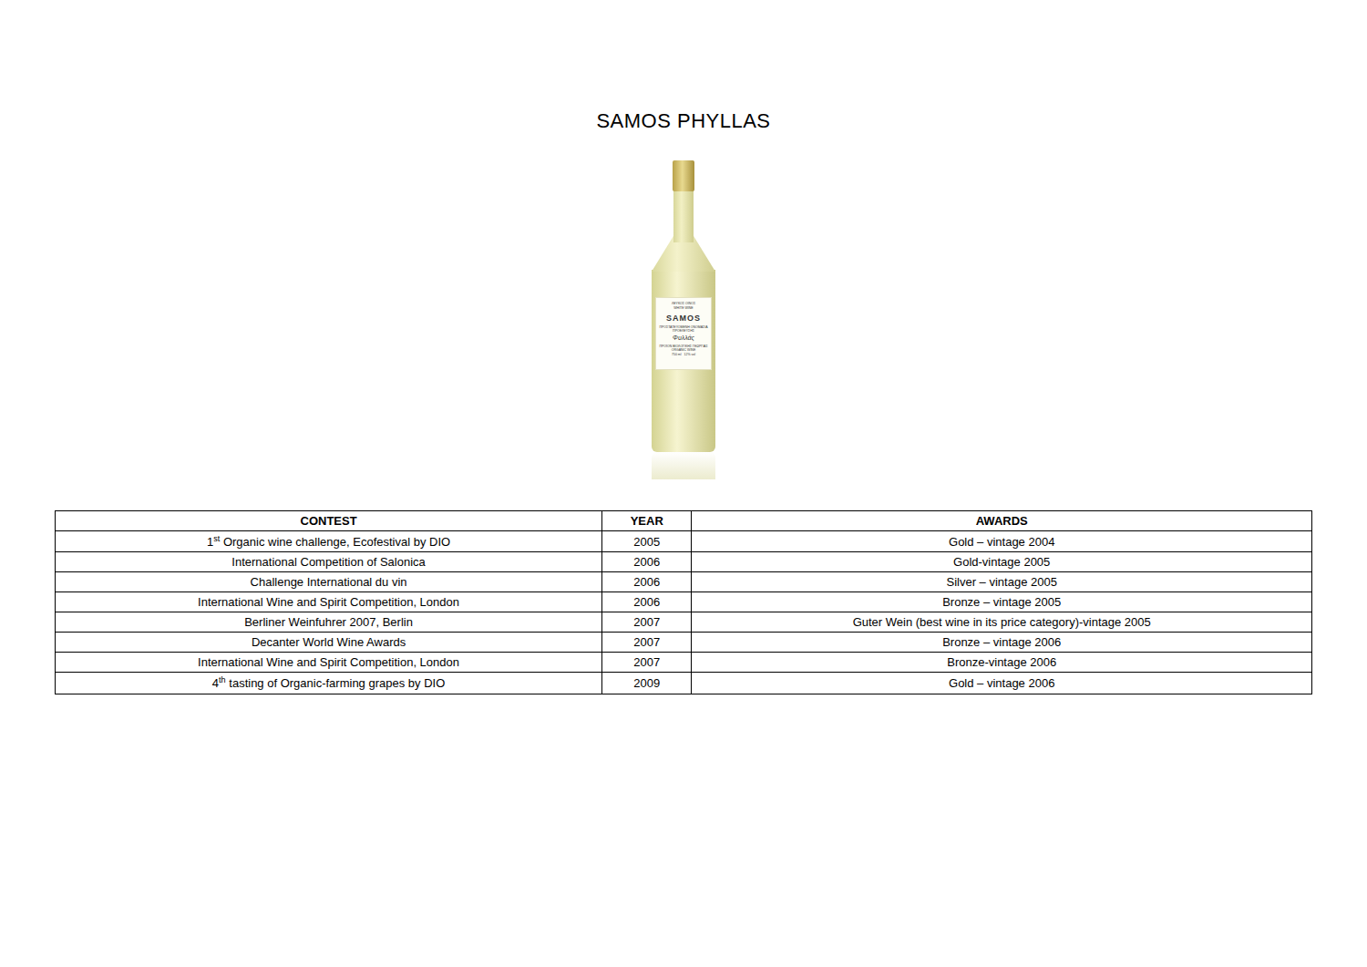SAMOS PHYLLAS
ΛΕΥΚΟΣ ΟΙΝΟΣ
WHITE WINE
SAMOS
ΠΡΟΣΤΑΤΕΥΟΜΕΝΗ ΟΝΟΜΑΣΙΑ ΠΡΟΕΛΕΥΣΗΣ
Φυλλάς
ΠΡΟΪΟΝ ΒΙΟΛΟΓΙΚΗΣ ΓΕΩΡΓΙΑΣ
ORGANIC WINE
750 ml 12% vol
| CONTEST | YEAR | AWARDS |
| --- | --- | --- |
| 1 st Organic wine challenge, Ecofestival by DIO | 2005 | Gold – vintage 2004 |
| International Competition of Salonica | 2006 | Gold-vintage 2005 |
| Challenge International du vin | 2006 | Silver – vintage 2005 |
| International Wine and Spirit Competition, London | 2006 | Bronze – vintage 2005 |
| Berliner Weinfuhrer 2007, Berlin | 2007 | Guter Wein (best wine in its price category)-vintage 2005 |
| Decanter World Wine Awards | 2007 | Bronze – vintage 2006 |
| International Wine and Spirit Competition, London | 2007 | Bronze-vintage 2006 |
| 4 th tasting of Organic-farming grapes by DIO | 2009 | Gold – vintage 2006 |